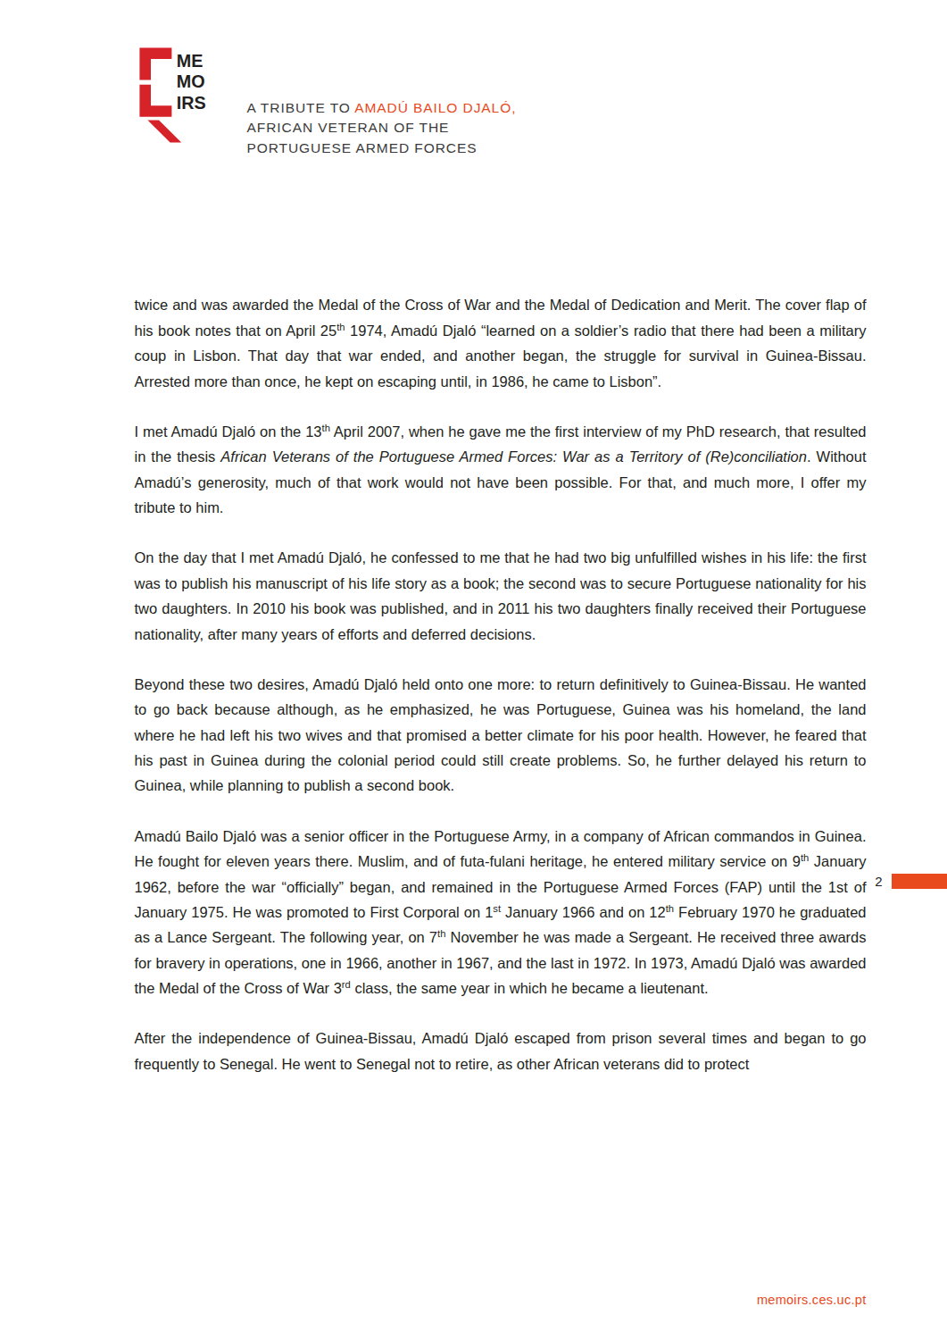ME MO IRS
A TRIBUTE TO AMADÚ BAILO DJALÓ,
AFRICAN VETERAN OF THE
PORTUGUESE ARMED FORCES
twice and was awarded the Medal of the Cross of War and the Medal of Dedication and Merit. The cover flap of his book notes that on April 25th 1974, Amadú Djaló “learned on a soldier’s radio that there had been a military coup in Lisbon. That day that war ended, and another began, the struggle for survival in Guinea-Bissau. Arrested more than once, he kept on escaping until, in 1986, he came to Lisbon”.
I met Amadú Djaló on the 13th April 2007, when he gave me the first interview of my PhD research, that resulted in the thesis African Veterans of the Portuguese Armed Forces: War as a Territory of (Re)conciliation. Without Amadú’s generosity, much of that work would not have been possible. For that, and much more, I offer my tribute to him.
On the day that I met Amadú Djaló, he confessed to me that he had two big unfulfilled wishes in his life: the first was to publish his manuscript of his life story as a book; the second was to secure Portuguese nationality for his two daughters. In 2010 his book was published, and in 2011 his two daughters finally received their Portuguese nationality, after many years of efforts and deferred decisions.
Beyond these two desires, Amadú Djaló held onto one more: to return definitively to Guinea-Bissau. He wanted to go back because although, as he emphasized, he was Portuguese, Guinea was his homeland, the land where he had left his two wives and that promised a better climate for his poor health. However, he feared that his past in Guinea during the colonial period could still create problems. So, he further delayed his return to Guinea, while planning to publish a second book.
Amadú Bailo Djaló was a senior officer in the Portuguese Army, in a company of African commandos in Guinea. He fought for eleven years there. Muslim, and of futa-fulani heritage, he entered military service on 9th January 1962, before the war “officially” began, and remained in the Portuguese Armed Forces (FAP) until the 1st of January 1975. He was promoted to First Corporal on 1st January 1966 and on 12th February 1970 he graduated as a Lance Sergeant. The following year, on 7th November he was made a Sergeant. He received three awards for bravery in operations, one in 1966, another in 1967, and the last in 1972. In 1973, Amadú Djaló was awarded the Medal of the Cross of War 3rd class, the same year in which he became a lieutenant.
After the independence of Guinea-Bissau, Amadú Djaló escaped from prison several times and began to go frequently to Senegal. He went to Senegal not to retire, as other African veterans did to protect
2
memoirs.ces.uc.pt